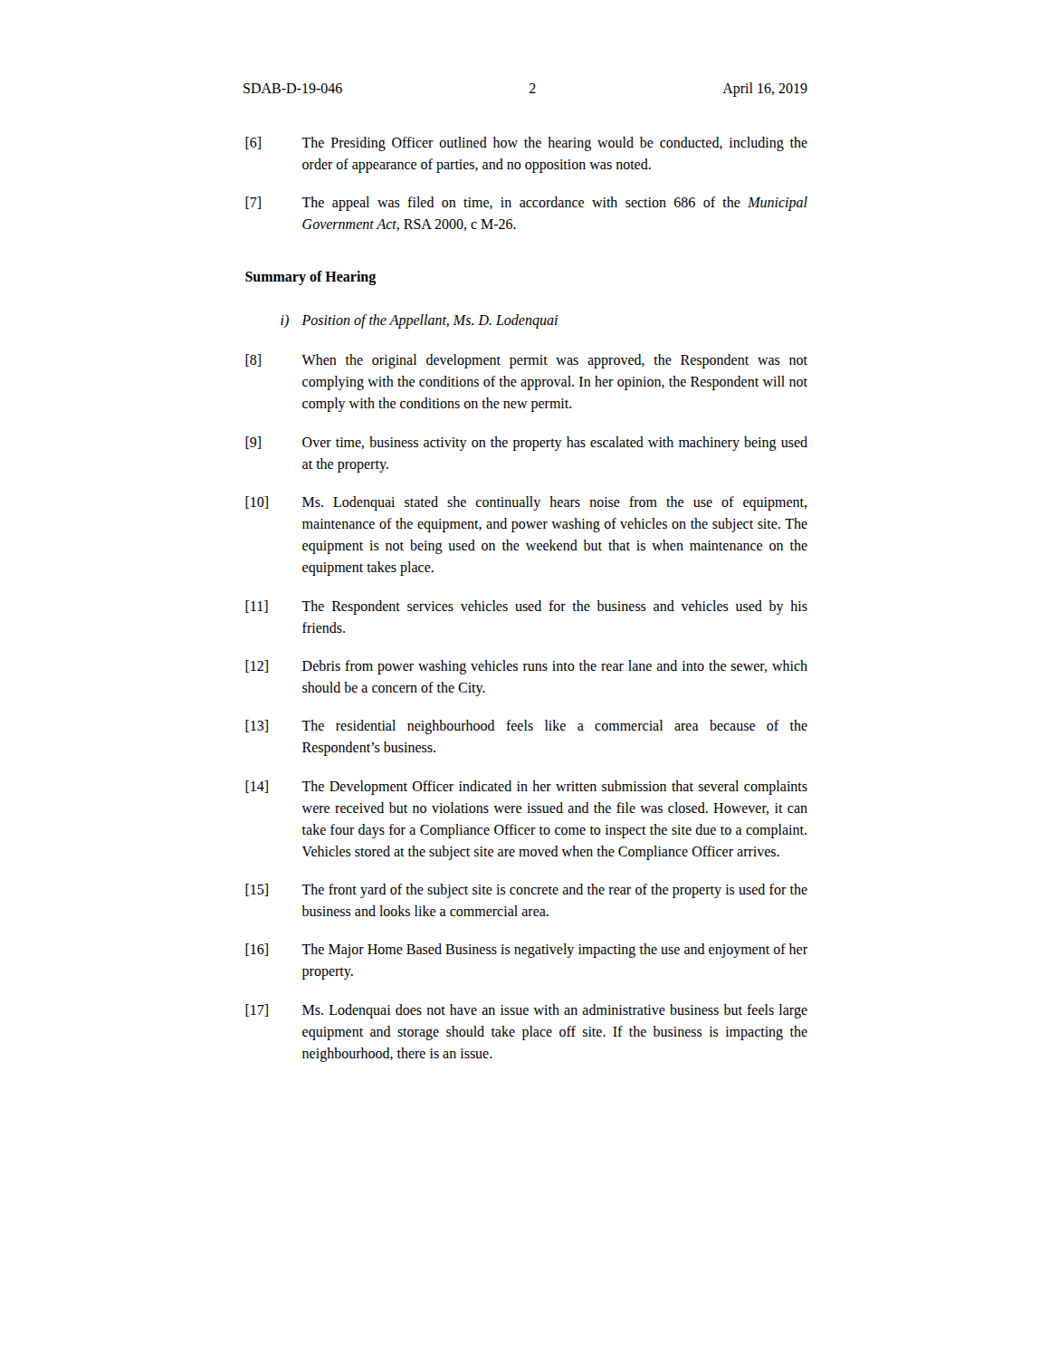SDAB-D-19-046
2
April 16, 2019
[6]
The Presiding Officer outlined how the hearing would be conducted, including the order of appearance of parties, and no opposition was noted.
[7]
The appeal was filed on time, in accordance with section 686 of the Municipal Government Act, RSA 2000, c M-26.
Summary of Hearing
i) Position of the Appellant, Ms. D. Lodenquai
[8]
When the original development permit was approved, the Respondent was not complying with the conditions of the approval. In her opinion, the Respondent will not comply with the conditions on the new permit.
[9]
Over time, business activity on the property has escalated with machinery being used at the property.
[10]
Ms. Lodenquai stated she continually hears noise from the use of equipment, maintenance of the equipment, and power washing of vehicles on the subject site. The equipment is not being used on the weekend but that is when maintenance on the equipment takes place.
[11]
The Respondent services vehicles used for the business and vehicles used by his friends.
[12]
Debris from power washing vehicles runs into the rear lane and into the sewer, which should be a concern of the City.
[13]
The residential neighbourhood feels like a commercial area because of the Respondent’s business.
[14]
The Development Officer indicated in her written submission that several complaints were received but no violations were issued and the file was closed. However, it can take four days for a Compliance Officer to come to inspect the site due to a complaint. Vehicles stored at the subject site are moved when the Compliance Officer arrives.
[15]
The front yard of the subject site is concrete and the rear of the property is used for the business and looks like a commercial area.
[16]
The Major Home Based Business is negatively impacting the use and enjoyment of her property.
[17]
Ms. Lodenquai does not have an issue with an administrative business but feels large equipment and storage should take place off site. If the business is impacting the neighbourhood, there is an issue.